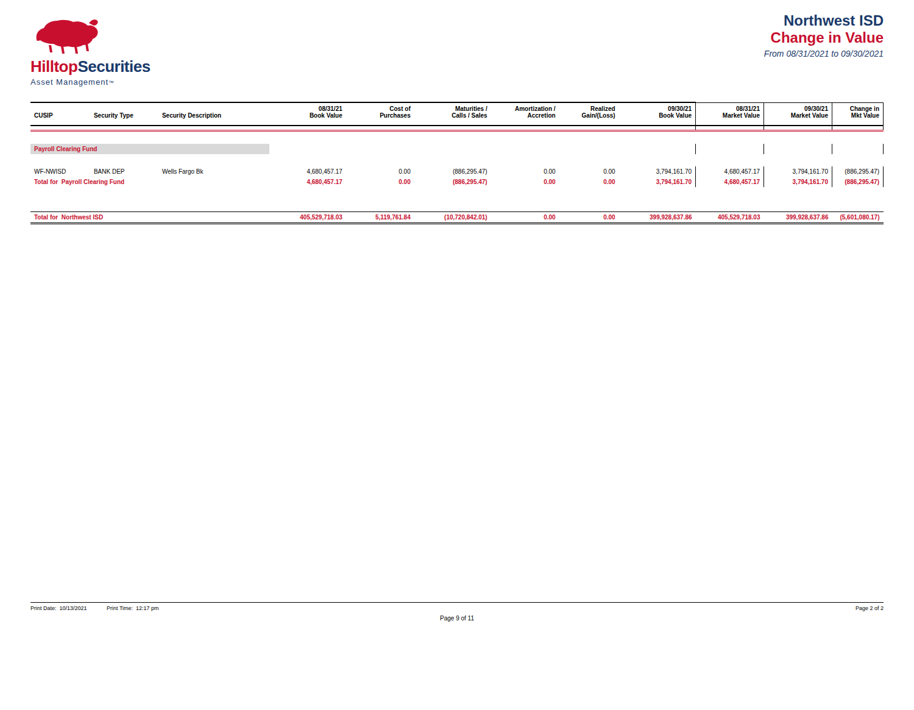Hilltop Securities
Asset Management™
Northwest ISD
Change in Value
From 08/31/2021 to 09/30/2021
| CUSIP | Security Type | Security Description | 08/31/21 Book Value | Cost of Purchases | Maturities / Calls / Sales | Amortization / Accretion | Realized Gain/(Loss) | 09/30/21 Book Value | 08/31/21 Market Value | 09/30/21 Market Value | Change in Mkt Value |
| --- | --- | --- | --- | --- | --- | --- | --- | --- | --- | --- | --- |
| Payroll Clearing Fund | | | | |
| WF-NWISD | BANK DEP | Wells Fargo Bk | 4,680,457.17 | 0.00 | (886,295.47) | 0.00 | 0.00 | 3,794,161.70 | 4,680,457.17 | 3,794,161.70 | (886,295.47) |
| Total for Payroll Clearing Fund | 4,680,457.17 | 0.00 | (886,295.47) | 0.00 | 0.00 | 3,794,161.70 | 4,680,457.17 | 3,794,161.70 | (886,295.47) |
| Total for Northwest ISD | 405,529,718.03 | 5,119,761.84 | (10,720,842.01) | 0.00 | 0.00 | 399,928,637.86 | 405,529,718.03 | 399,928,637.86 | (5,601,080.17) |
Print Date: 10/13/2021 Print Time: 12:17 pm
Page 2 of 2
Page 9 of 11